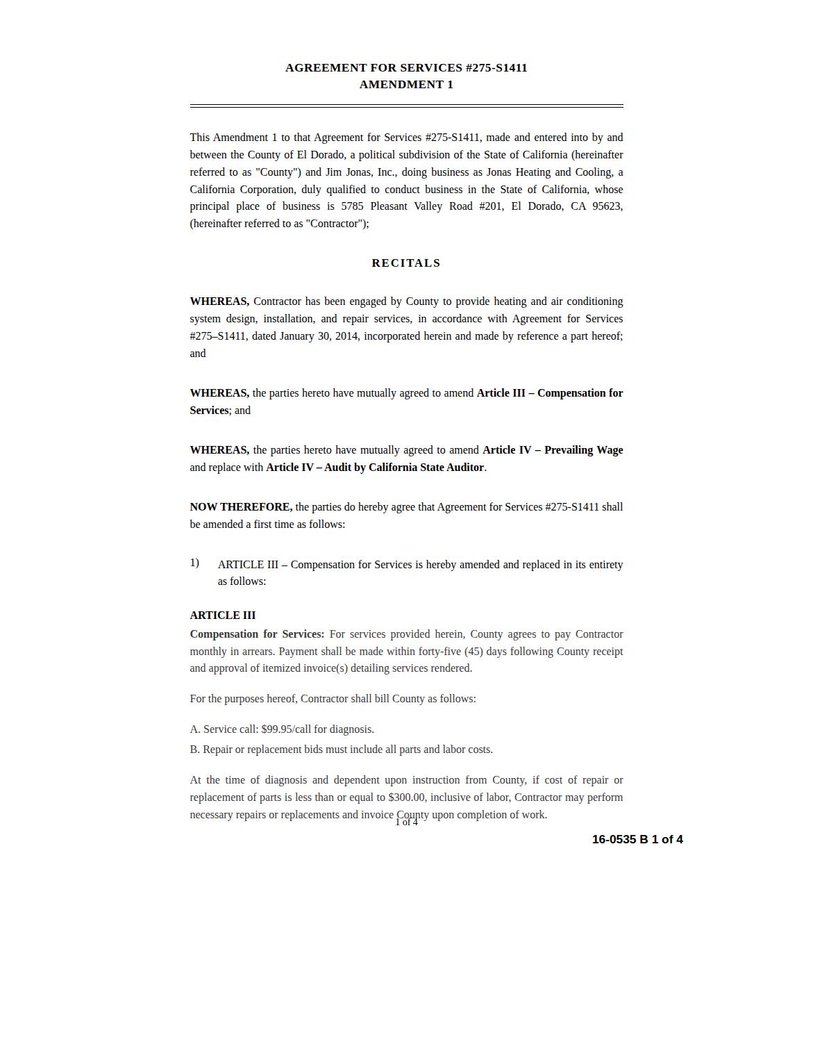AGREEMENT FOR SERVICES #275-S1411
AMENDMENT 1
This Amendment 1 to that Agreement for Services #275-S1411, made and entered into by and between the County of El Dorado, a political subdivision of the State of California (hereinafter referred to as "County") and Jim Jonas, Inc., doing business as Jonas Heating and Cooling, a California Corporation, duly qualified to conduct business in the State of California, whose principal place of business is 5785 Pleasant Valley Road #201, El Dorado, CA 95623, (hereinafter referred to as "Contractor");
RECITALS
WHEREAS, Contractor has been engaged by County to provide heating and air conditioning system design, installation, and repair services, in accordance with Agreement for Services #275–S1411, dated January 30, 2014, incorporated herein and made by reference a part hereof; and
WHEREAS, the parties hereto have mutually agreed to amend Article III – Compensation for Services; and
WHEREAS, the parties hereto have mutually agreed to amend Article IV – Prevailing Wage and replace with Article IV – Audit by California State Auditor.
NOW THEREFORE, the parties do hereby agree that Agreement for Services #275-S1411 shall be amended a first time as follows:
1)
ARTICLE III – Compensation for Services is hereby amended and replaced in its entirety as follows:
ARTICLE III
Compensation for Services: For services provided herein, County agrees to pay Contractor monthly in arrears. Payment shall be made within forty-five (45) days following County receipt and approval of itemized invoice(s) detailing services rendered.
For the purposes hereof, Contractor shall bill County as follows:
A. Service call: $99.95/call for diagnosis.
B. Repair or replacement bids must include all parts and labor costs.
At the time of diagnosis and dependent upon instruction from County, if cost of repair or replacement of parts is less than or equal to $300.00, inclusive of labor, Contractor may perform necessary repairs or replacements and invoice County upon completion of work.
1 of 4
16-0535 B 1 of 4